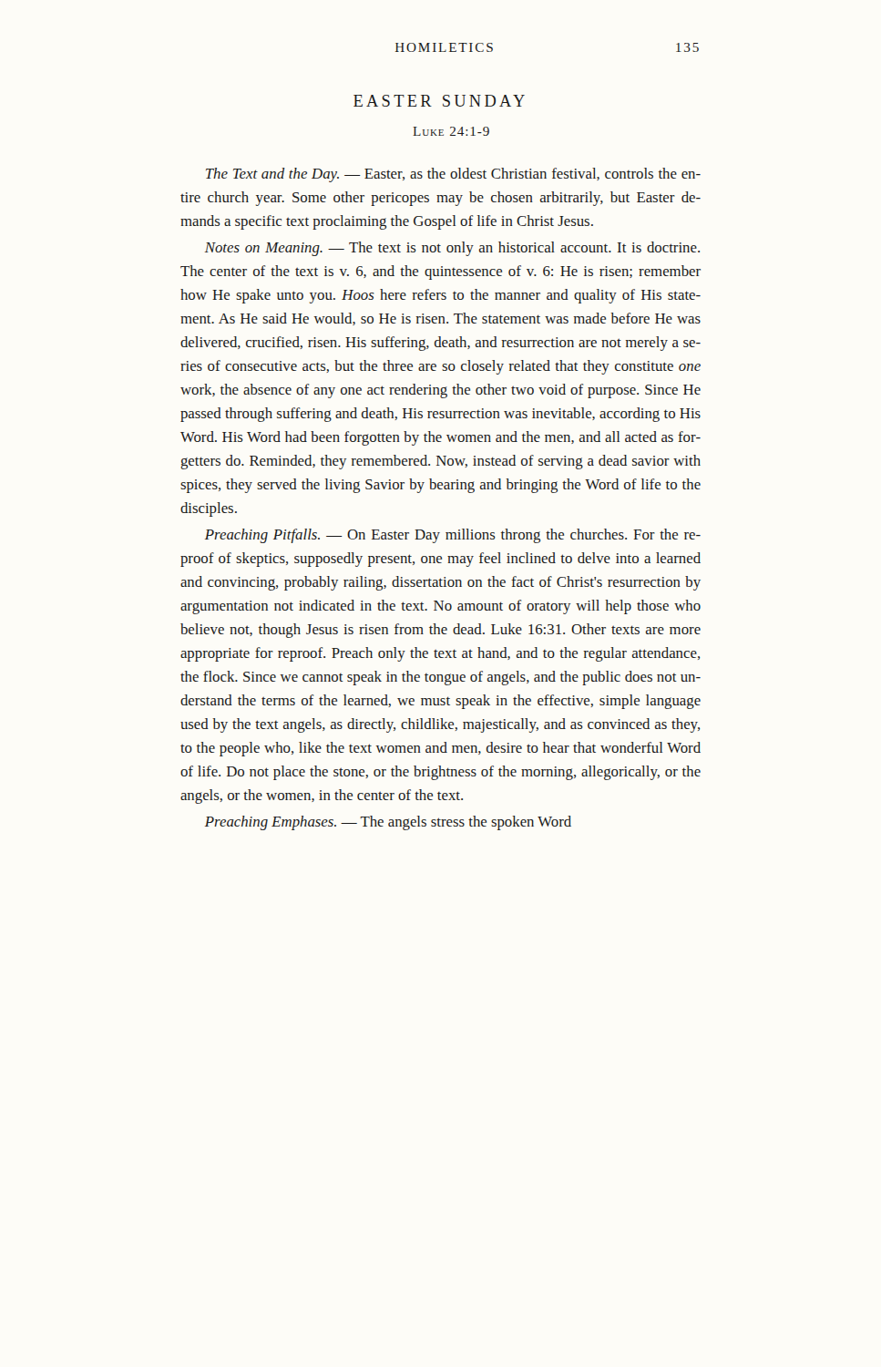HOMILETICS 135
EASTER SUNDAY
Luke 24:1-9
The Text and the Day. — Easter, as the oldest Christian festival, controls the entire church year. Some other pericopes may be chosen arbitrarily, but Easter demands a specific text proclaiming the Gospel of life in Christ Jesus.
Notes on Meaning. — The text is not only an historical account. It is doctrine. The center of the text is v. 6, and the quintessence of v. 6: He is risen; remember how He spake unto you. Hoos here refers to the manner and quality of His statement. As He said He would, so He is risen. The statement was made before He was delivered, crucified, risen. His suffering, death, and resurrection are not merely a series of consecutive acts, but the three are so closely related that they constitute one work, the absence of any one act rendering the other two void of purpose. Since He passed through suffering and death, His resurrection was inevitable, according to His Word. His Word had been forgotten by the women and the men, and all acted as forgetters do. Reminded, they remembered. Now, instead of serving a dead savior with spices, they served the living Savior by bearing and bringing the Word of life to the disciples.
Preaching Pitfalls. — On Easter Day millions throng the churches. For the reproof of skeptics, supposedly present, one may feel inclined to delve into a learned and convincing, probably railing, dissertation on the fact of Christ's resurrection by argumentation not indicated in the text. No amount of oratory will help those who believe not, though Jesus is risen from the dead. Luke 16:31. Other texts are more appropriate for reproof. Preach only the text at hand, and to the regular attendance, the flock. Since we cannot speak in the tongue of angels, and the public does not understand the terms of the learned, we must speak in the effective, simple language used by the text angels, as directly, childlike, majestically, and as convinced as they, to the people who, like the text women and men, desire to hear that wonderful Word of life. Do not place the stone, or the brightness of the morning, allegorically, or the angels, or the women, in the center of the text.
Preaching Emphases. — The angels stress the spoken Word